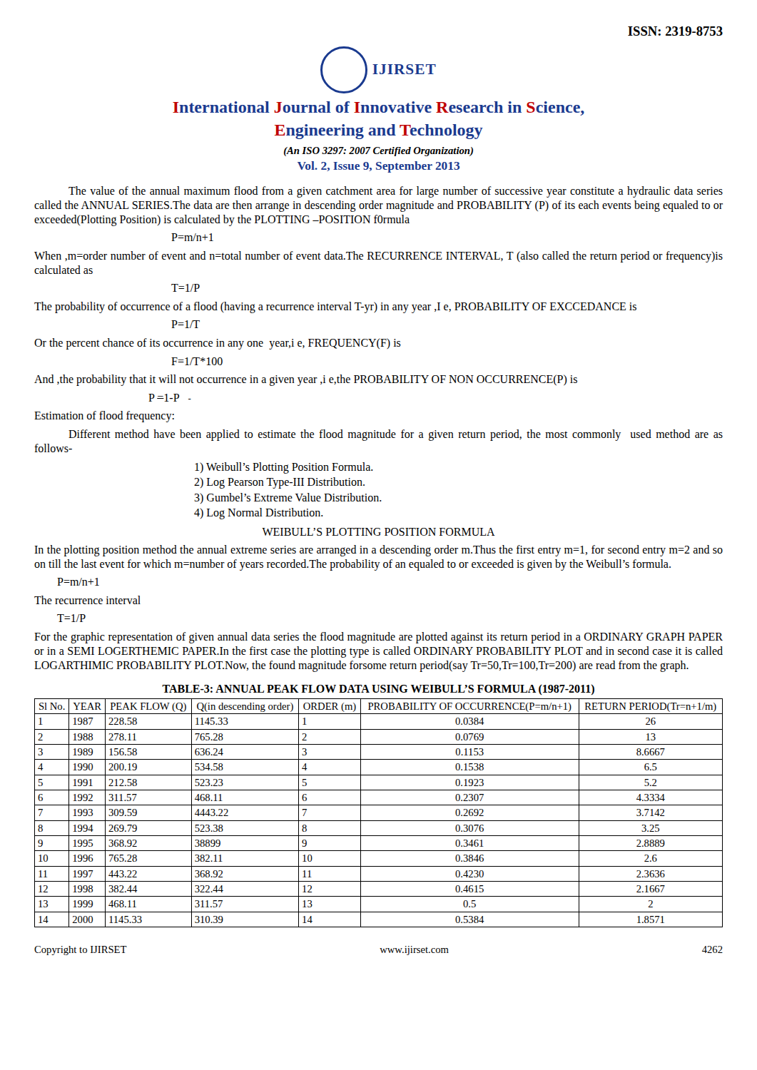ISSN: 2319-8753
IJIRSET
International Journal of Innovative Research in Science,
Engineering and Technology
(An ISO 3297: 2007 Certified Organization)
Vol. 2, Issue 9, September 2013
The value of the annual maximum flood from a given catchment area for large number of successive year constitute a hydraulic data series called the ANNUAL SERIES.The data are then arrange in descending order magnitude and PROBABILITY (P) of its each events being equaled to or exceeded(Plotting Position) is calculated by the PLOTTING –POSITION f0rmula
P=m/n+1
When ,m=order number of event and n=total number of event data.The RECURRENCE INTERVAL, T (also called the return period or frequency)is calculated as
T=1/P
The probability of occurrence of a flood (having a recurrence interval T-yr) in any year ,I e, PROBABILITY OF EXCCEDANCE is
P=1/T
Or the percent chance of its occurrence in any one year,i e, FREQUENCY(F) is
F=1/T*100
And ,the probability that it will not occurrence in a given year ,i e,the PROBABILITY OF NON OCCURRENCE(P) is
P =1-P -
Estimation of flood frequency:
Different method have been applied to estimate the flood magnitude for a given return period, the most commonly used method are as follows-
1) Weibull’s Plotting Position Formula.
2) Log Pearson Type-III Distribution.
3) Gumbel’s Extreme Value Distribution.
4) Log Normal Distribution.
WEIBULL’S PLOTTING POSITION FORMULA
In the plotting position method the annual extreme series are arranged in a descending order m.Thus the first entry m=1, for second entry m=2 and so on till the last event for which m=number of years recorded.The probability of an equaled to or exceeded is given by the Weibull’s formula.
P=m/n+1
The recurrence interval
T=1/P
For the graphic representation of given annual data series the flood magnitude are plotted against its return period in a ORDINARY GRAPH PAPER or in a SEMI LOGERTHEMIC PAPER.In the first case the plotting type is called ORDINARY PROBABILITY PLOT and in second case it is called LOGARTHIMIC PROBABILITY PLOT.Now, the found magnitude forsome return period(say Tr=50,Tr=100,Tr=200) are read from the graph.
TABLE-3: ANNUAL PEAK FLOW DATA USING WEIBULL’S FORMULA (1987-2011)
| Sl No. | YEAR | PEAK FLOW (Q) | Q(in descending order) | ORDER (m) | PROBABILITY OF OCCURRENCE(P=m/n+1) | RETURN PERIOD(Tr=n+1/m) |
| --- | --- | --- | --- | --- | --- | --- |
| 1 | 1987 | 228.58 | 1145.33 | 1 | 0.0384 | 26 |
| 2 | 1988 | 278.11 | 765.28 | 2 | 0.0769 | 13 |
| 3 | 1989 | 156.58 | 636.24 | 3 | 0.1153 | 8.6667 |
| 4 | 1990 | 200.19 | 534.58 | 4 | 0.1538 | 6.5 |
| 5 | 1991 | 212.58 | 523.23 | 5 | 0.1923 | 5.2 |
| 6 | 1992 | 311.57 | 468.11 | 6 | 0.2307 | 4.3334 |
| 7 | 1993 | 309.59 | 4443.22 | 7 | 0.2692 | 3.7142 |
| 8 | 1994 | 269.79 | 523.38 | 8 | 0.3076 | 3.25 |
| 9 | 1995 | 368.92 | 38899 | 9 | 0.3461 | 2.8889 |
| 10 | 1996 | 765.28 | 382.11 | 10 | 0.3846 | 2.6 |
| 11 | 1997 | 443.22 | 368.92 | 11 | 0.4230 | 2.3636 |
| 12 | 1998 | 382.44 | 322.44 | 12 | 0.4615 | 2.1667 |
| 13 | 1999 | 468.11 | 311.57 | 13 | 0.5 | 2 |
| 14 | 2000 | 1145.33 | 310.39 | 14 | 0.5384 | 1.8571 |
Copyright to IJIRSET www.ijirset.com 4262